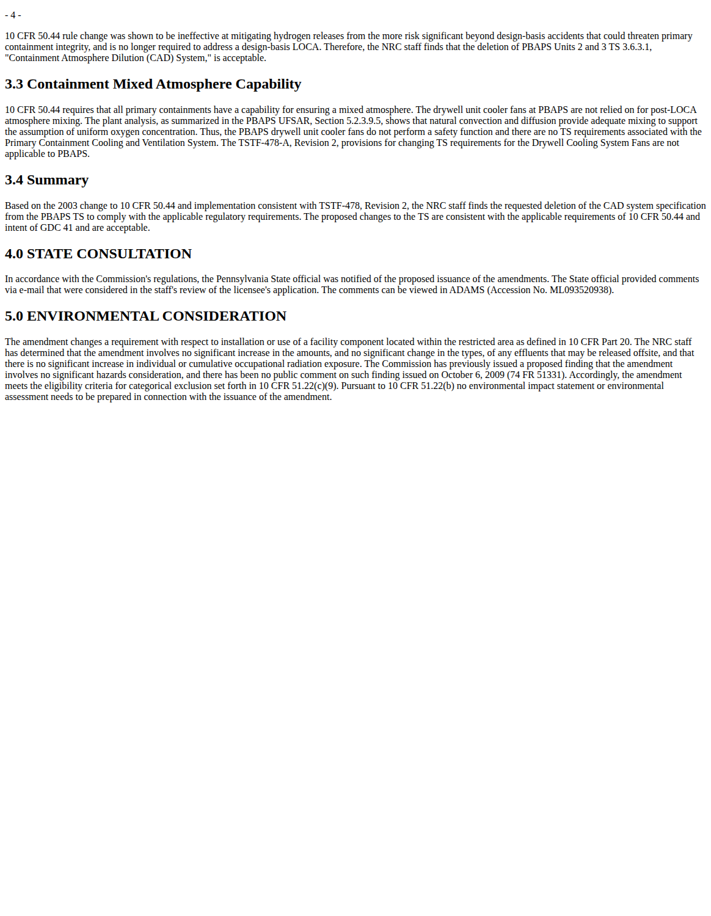- 4 -
10 CFR 50.44 rule change was shown to be ineffective at mitigating hydrogen releases from the more risk significant beyond design-basis accidents that could threaten primary containment integrity, and is no longer required to address a design-basis LOCA. Therefore, the NRC staff finds that the deletion of PBAPS Units 2 and 3 TS 3.6.3.1, "Containment Atmosphere Dilution (CAD) System," is acceptable.
3.3 Containment Mixed Atmosphere Capability
10 CFR 50.44 requires that all primary containments have a capability for ensuring a mixed atmosphere. The drywell unit cooler fans at PBAPS are not relied on for post-LOCA atmosphere mixing. The plant analysis, as summarized in the PBAPS UFSAR, Section 5.2.3.9.5, shows that natural convection and diffusion provide adequate mixing to support the assumption of uniform oxygen concentration. Thus, the PBAPS drywell unit cooler fans do not perform a safety function and there are no TS requirements associated with the Primary Containment Cooling and Ventilation System. The TSTF-478-A, Revision 2, provisions for changing TS requirements for the Drywell Cooling System Fans are not applicable to PBAPS.
3.4 Summary
Based on the 2003 change to 10 CFR 50.44 and implementation consistent with TSTF-478, Revision 2, the NRC staff finds the requested deletion of the CAD system specification from the PBAPS TS to comply with the applicable regulatory requirements. The proposed changes to the TS are consistent with the applicable requirements of 10 CFR 50.44 and intent of GDC 41 and are acceptable.
4.0 STATE CONSULTATION
In accordance with the Commission's regulations, the Pennsylvania State official was notified of the proposed issuance of the amendments. The State official provided comments via e-mail that were considered in the staff's review of the licensee's application. The comments can be viewed in ADAMS (Accession No. ML093520938).
5.0 ENVIRONMENTAL CONSIDERATION
The amendment changes a requirement with respect to installation or use of a facility component located within the restricted area as defined in 10 CFR Part 20. The NRC staff has determined that the amendment involves no significant increase in the amounts, and no significant change in the types, of any effluents that may be released offsite, and that there is no significant increase in individual or cumulative occupational radiation exposure. The Commission has previously issued a proposed finding that the amendment involves no significant hazards consideration, and there has been no public comment on such finding issued on October 6, 2009 (74 FR 51331). Accordingly, the amendment meets the eligibility criteria for categorical exclusion set forth in 10 CFR 51.22(c)(9). Pursuant to 10 CFR 51.22(b) no environmental impact statement or environmental assessment needs to be prepared in connection with the issuance of the amendment.